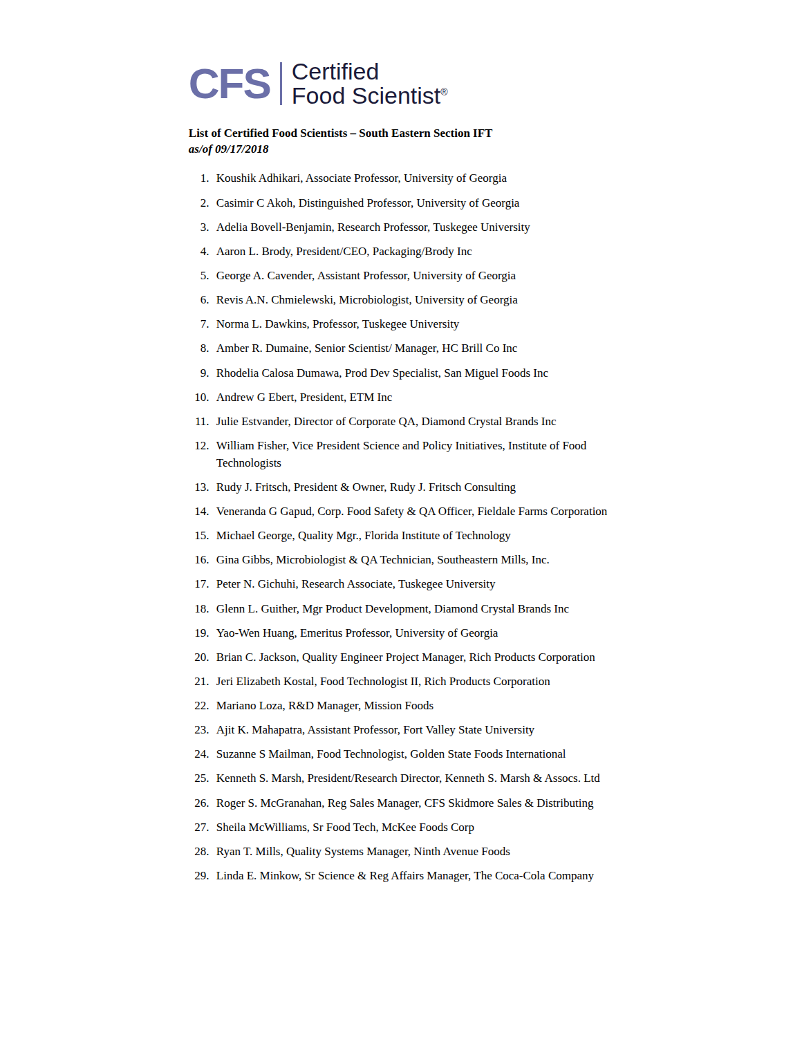CFS Certified
Food Scientist®
List of Certified Food Scientists – South Eastern Section IFT
as/of 09/17/2018
Koushik Adhikari, Associate Professor, University of Georgia
Casimir C Akoh, Distinguished Professor, University of Georgia
Adelia Bovell-Benjamin, Research Professor, Tuskegee University
Aaron L. Brody, President/CEO, Packaging/Brody Inc
George A. Cavender, Assistant Professor, University of Georgia
Revis A.N. Chmielewski, Microbiologist, University of Georgia
Norma L. Dawkins, Professor, Tuskegee University
Amber R. Dumaine, Senior Scientist/ Manager, HC Brill Co Inc
Rhodelia Calosa Dumawa, Prod Dev Specialist, San Miguel Foods Inc
Andrew G Ebert, President, ETM Inc
Julie Estvander, Director of Corporate QA, Diamond Crystal Brands Inc
William Fisher, Vice President Science and Policy Initiatives, Institute of Food Technologists
Rudy J. Fritsch, President & Owner, Rudy J. Fritsch Consulting
Veneranda G Gapud, Corp. Food Safety & QA Officer, Fieldale Farms Corporation
Michael George, Quality Mgr., Florida Institute of Technology
Gina Gibbs, Microbiologist & QA Technician, Southeastern Mills, Inc.
Peter N. Gichuhi, Research Associate, Tuskegee University
Glenn L. Guither, Mgr Product Development, Diamond Crystal Brands Inc
Yao-Wen Huang, Emeritus Professor, University of Georgia
Brian C. Jackson, Quality Engineer Project Manager, Rich Products Corporation
Jeri Elizabeth Kostal, Food Technologist II, Rich Products Corporation
Mariano Loza, R&D Manager, Mission Foods
Ajit K. Mahapatra, Assistant Professor, Fort Valley State University
Suzanne S Mailman, Food Technologist, Golden State Foods International
Kenneth S. Marsh, President/Research Director, Kenneth S. Marsh & Assocs. Ltd
Roger S. McGranahan, Reg Sales Manager, CFS Skidmore Sales & Distributing
Sheila McWilliams, Sr Food Tech, McKee Foods Corp
Ryan T. Mills, Quality Systems Manager, Ninth Avenue Foods
Linda E. Minkow, Sr Science & Reg Affairs Manager, The Coca-Cola Company